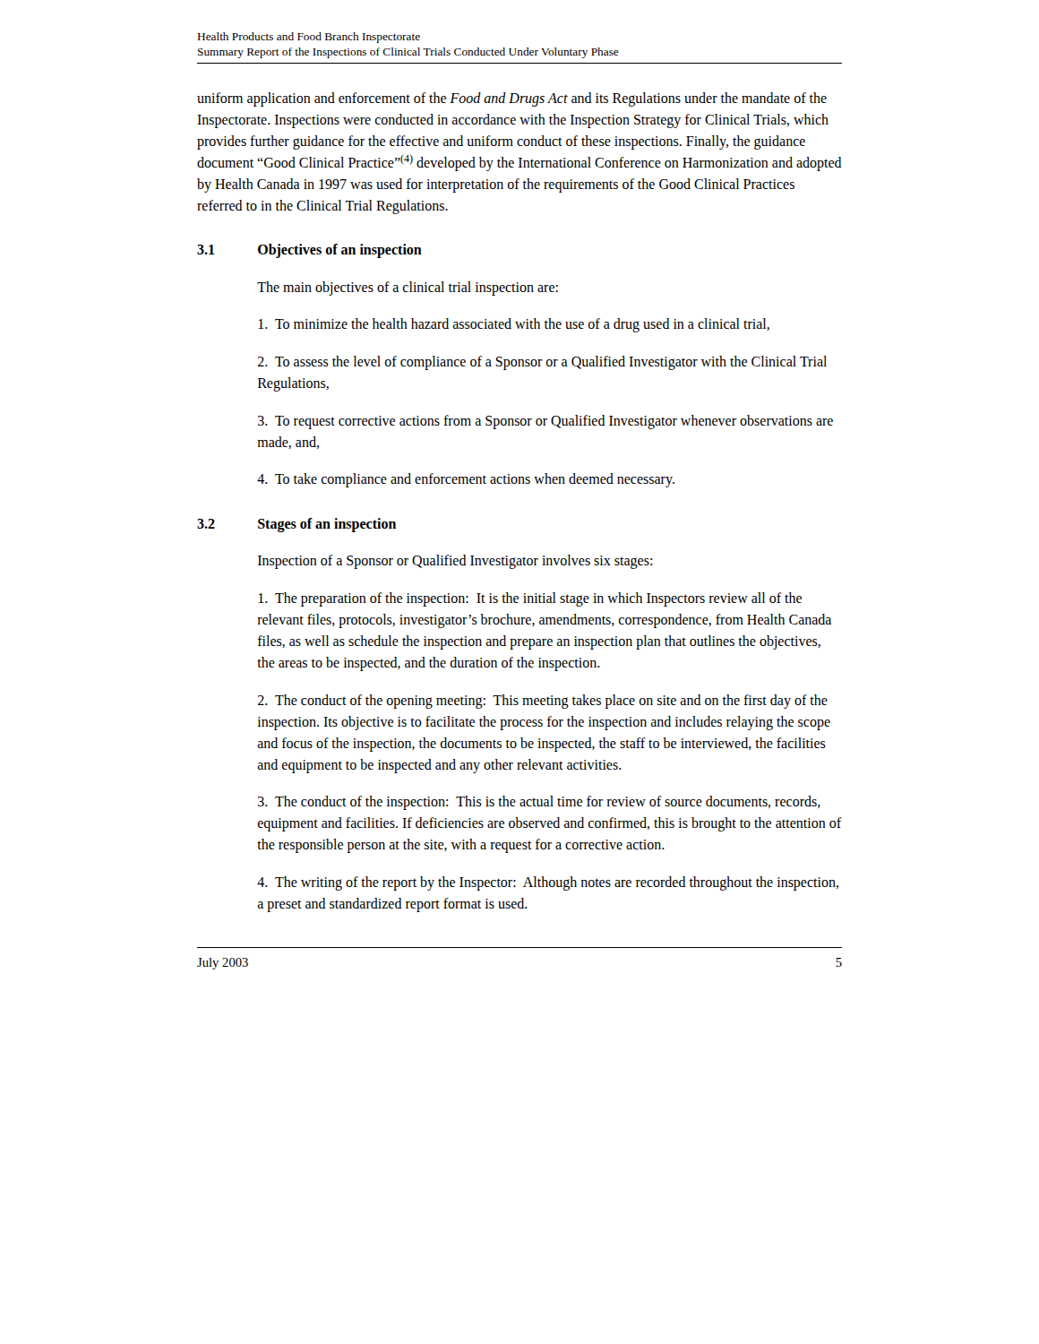Health Products and Food Branch Inspectorate
Summary Report of the Inspections of Clinical Trials Conducted Under Voluntary Phase
uniform application and enforcement of the Food and Drugs Act and its Regulations under the mandate of the Inspectorate. Inspections were conducted in accordance with the Inspection Strategy for Clinical Trials, which provides further guidance for the effective and uniform conduct of these inspections. Finally, the guidance document “Good Clinical Practice”(4) developed by the International Conference on Harmonization and adopted by Health Canada in 1997 was used for interpretation of the requirements of the Good Clinical Practices referred to in the Clinical Trial Regulations.
3.1 Objectives of an inspection
The main objectives of a clinical trial inspection are:
1. To minimize the health hazard associated with the use of a drug used in a clinical trial,
2. To assess the level of compliance of a Sponsor or a Qualified Investigator with the Clinical Trial Regulations,
3. To request corrective actions from a Sponsor or Qualified Investigator whenever observations are made, and,
4. To take compliance and enforcement actions when deemed necessary.
3.2 Stages of an inspection
Inspection of a Sponsor or Qualified Investigator involves six stages:
1. The preparation of the inspection: It is the initial stage in which Inspectors review all of the relevant files, protocols, investigator’s brochure, amendments, correspondence, from Health Canada files, as well as schedule the inspection and prepare an inspection plan that outlines the objectives, the areas to be inspected, and the duration of the inspection.
2. The conduct of the opening meeting: This meeting takes place on site and on the first day of the inspection. Its objective is to facilitate the process for the inspection and includes relaying the scope and focus of the inspection, the documents to be inspected, the staff to be interviewed, the facilities and equipment to be inspected and any other relevant activities.
3. The conduct of the inspection: This is the actual time for review of source documents, records, equipment and facilities. If deficiencies are observed and confirmed, this is brought to the attention of the responsible person at the site, with a request for a corrective action.
4. The writing of the report by the Inspector: Although notes are recorded throughout the inspection, a preset and standardized report format is used.
July 2003 5